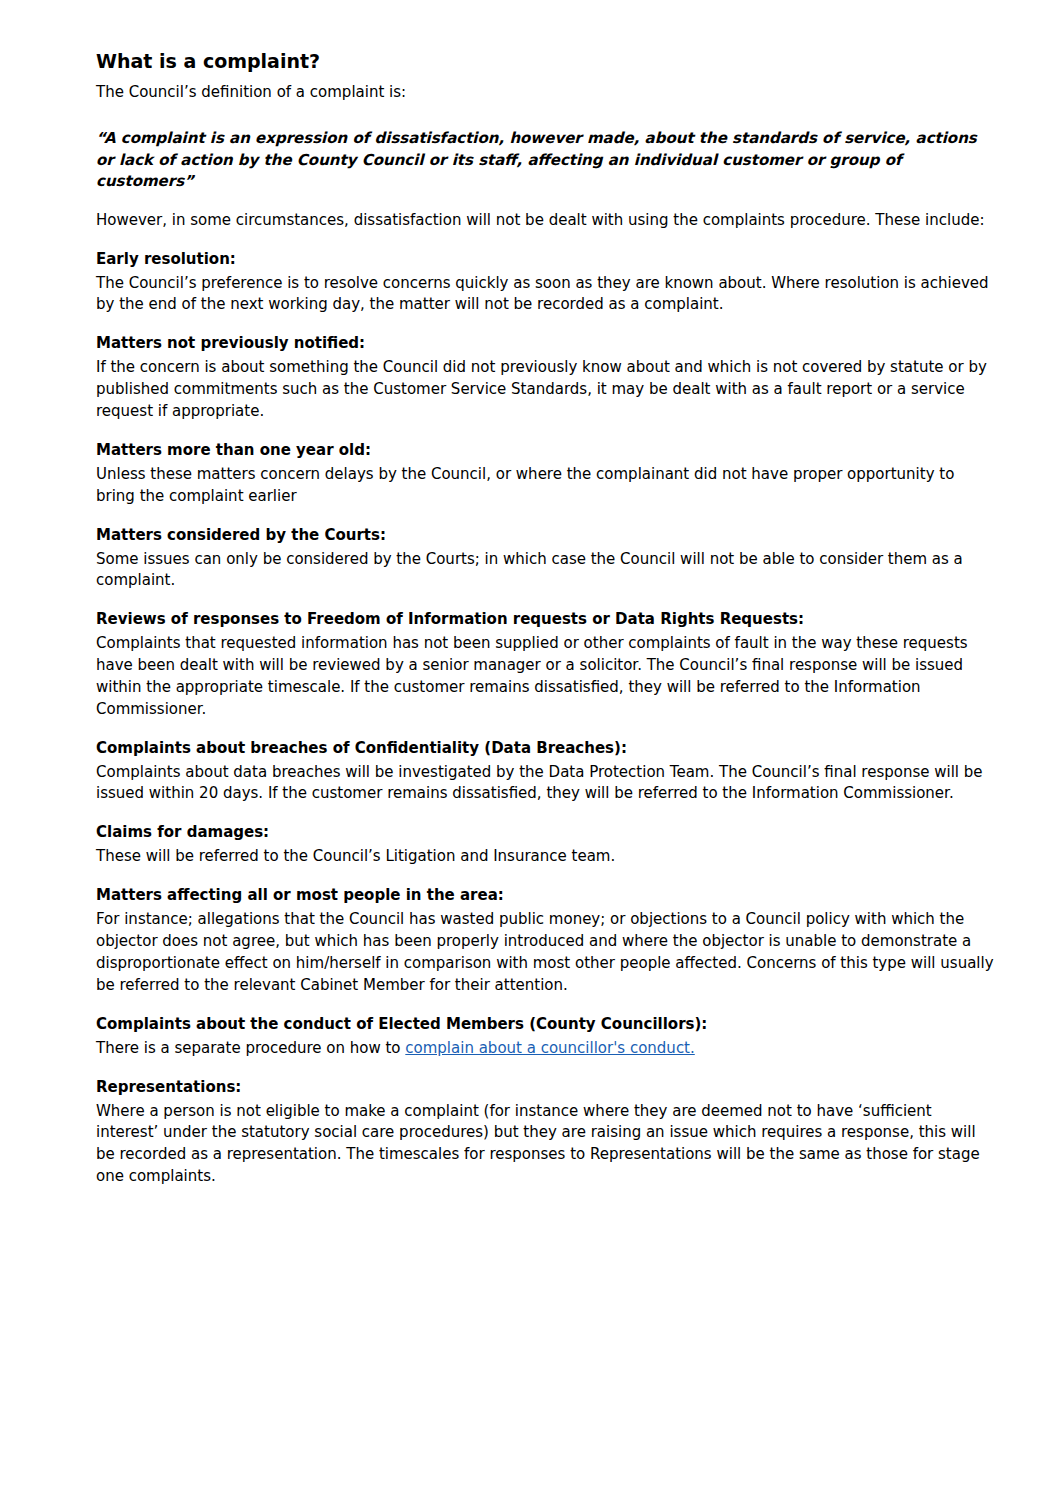What is a complaint?
The Council’s definition of a complaint is:
“A complaint is an expression of dissatisfaction, however made, about the standards of service, actions or lack of action by the County Council or its staff, affecting an individual customer or group of customers”
However, in some circumstances, dissatisfaction will not be dealt with using the complaints procedure. These include:
Early resolution:
The Council’s preference is to resolve concerns quickly as soon as they are known about. Where resolution is achieved by the end of the next working day, the matter will not be recorded as a complaint.
Matters not previously notified:
If the concern is about something the Council did not previously know about and which is not covered by statute or by published commitments such as the Customer Service Standards, it may be dealt with as a fault report or a service request if appropriate.
Matters more than one year old:
Unless these matters concern delays by the Council, or where the complainant did not have proper opportunity to bring the complaint earlier
Matters considered by the Courts:
Some issues can only be considered by the Courts; in which case the Council will not be able to consider them as a complaint.
Reviews of responses to Freedom of Information requests or Data Rights Requests:
Complaints that requested information has not been supplied or other complaints of fault in the way these requests have been dealt with will be reviewed by a senior manager or a solicitor. The Council’s final response will be issued within the appropriate timescale. If the customer remains dissatisfied, they will be referred to the Information Commissioner.
Complaints about breaches of Confidentiality (Data Breaches):
Complaints about data breaches will be investigated by the Data Protection Team. The Council’s final response will be issued within 20 days. If the customer remains dissatisfied, they will be referred to the Information Commissioner.
Claims for damages:
These will be referred to the Council’s Litigation and Insurance team.
Matters affecting all or most people in the area:
For instance; allegations that the Council has wasted public money; or objections to a Council policy with which the objector does not agree, but which has been properly introduced and where the objector is unable to demonstrate a disproportionate effect on him/herself in comparison with most other people affected. Concerns of this type will usually be referred to the relevant Cabinet Member for their attention.
Complaints about the conduct of Elected Members (County Councillors):
There is a separate procedure on how to complain about a councillor's conduct.
Representations:
Where a person is not eligible to make a complaint (for instance where they are deemed not to have ‘sufficient interest’ under the statutory social care procedures) but they are raising an issue which requires a response, this will be recorded as a representation. The timescales for responses to Representations will be the same as those for stage one complaints.